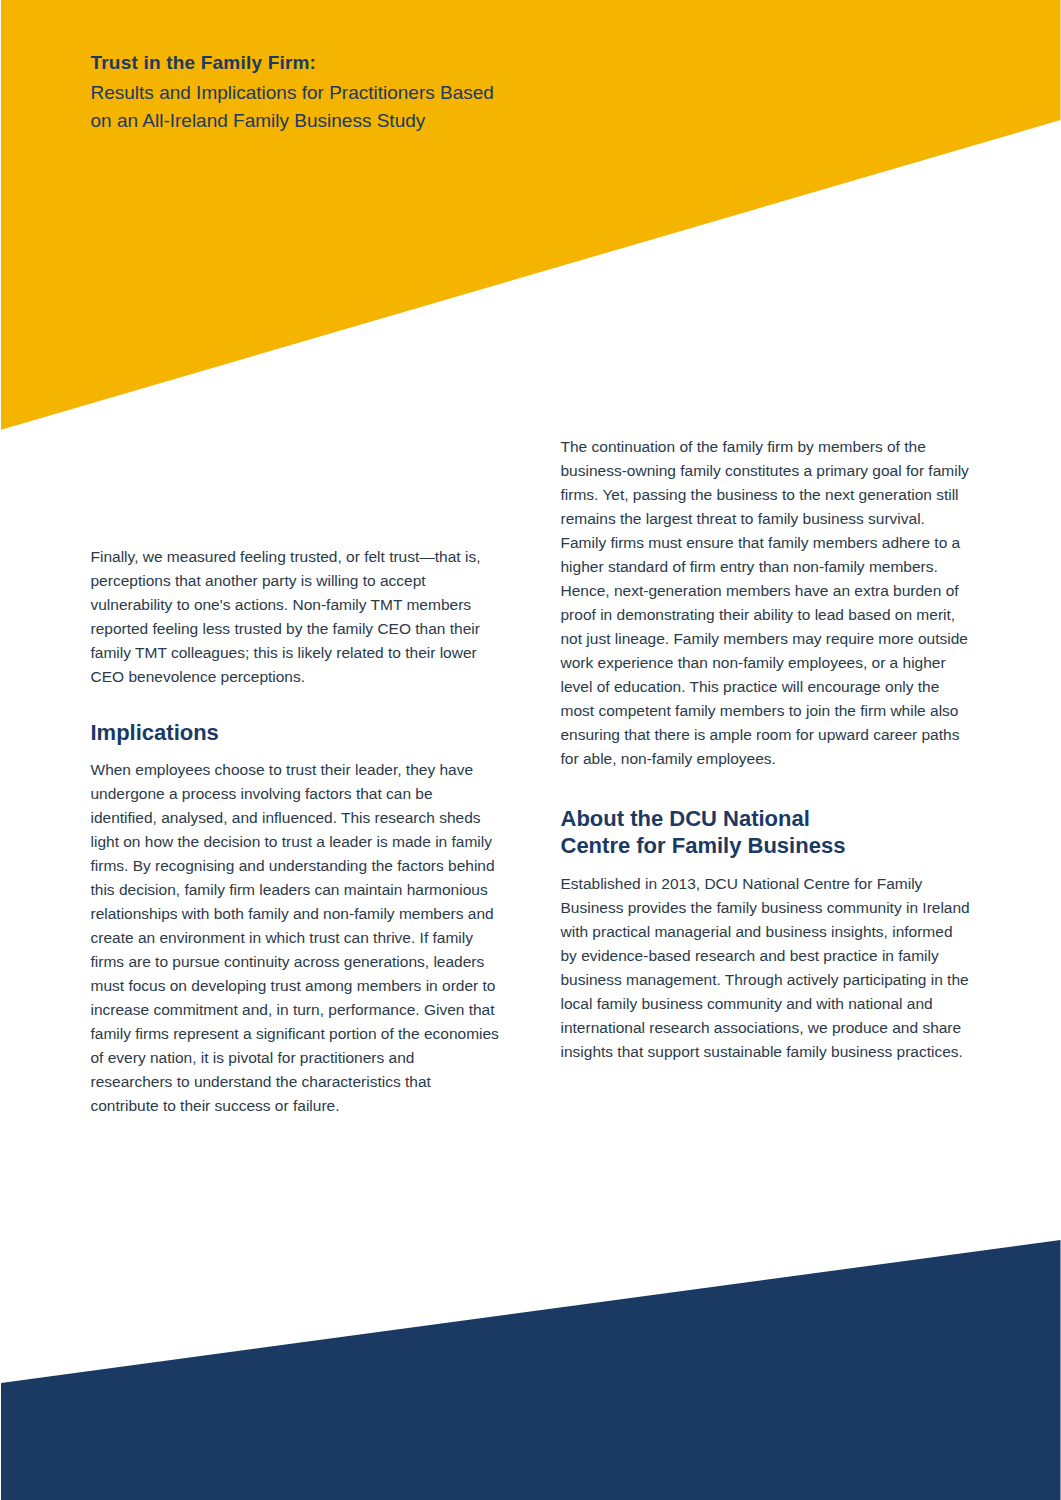Trust in the Family Firm:
Results and Implications for Practitioners Based
on an All-Ireland Family Business Study
Finally, we measured feeling trusted, or felt trust—that is, perceptions that another party is willing to accept vulnerability to one's actions. Non-family TMT members reported feeling less trusted by the family CEO than their family TMT colleagues; this is likely related to their lower CEO benevolence perceptions.
Implications
When employees choose to trust their leader, they have undergone a process involving factors that can be identified, analysed, and influenced. This research sheds light on how the decision to trust a leader is made in family firms. By recognising and understanding the factors behind this decision, family firm leaders can maintain harmonious relationships with both family and non-family members and create an environment in which trust can thrive. If family firms are to pursue continuity across generations, leaders must focus on developing trust among members in order to increase commitment and, in turn, performance. Given that family firms represent a significant portion of the economies of every nation, it is pivotal for practitioners and researchers to understand the characteristics that contribute to their success or failure.
The continuation of the family firm by members of the business-owning family constitutes a primary goal for family firms. Yet, passing the business to the next generation still remains the largest threat to family business survival. Family firms must ensure that family members adhere to a higher standard of firm entry than non-family members. Hence, next-generation members have an extra burden of proof in demonstrating their ability to lead based on merit, not just lineage. Family members may require more outside work experience than non-family employees, or a higher level of education. This practice will encourage only the most competent family members to join the firm while also ensuring that there is ample room for upward career paths for able, non-family employees.
About the DCU National
Centre for Family Business
Established in 2013, DCU National Centre for Family Business provides the family business community in Ireland with practical managerial and business insights, informed by evidence-based research and best practice in family business management. Through actively participating in the local family business community and with national and international research associations, we produce and share insights that support sustainable family business practices.